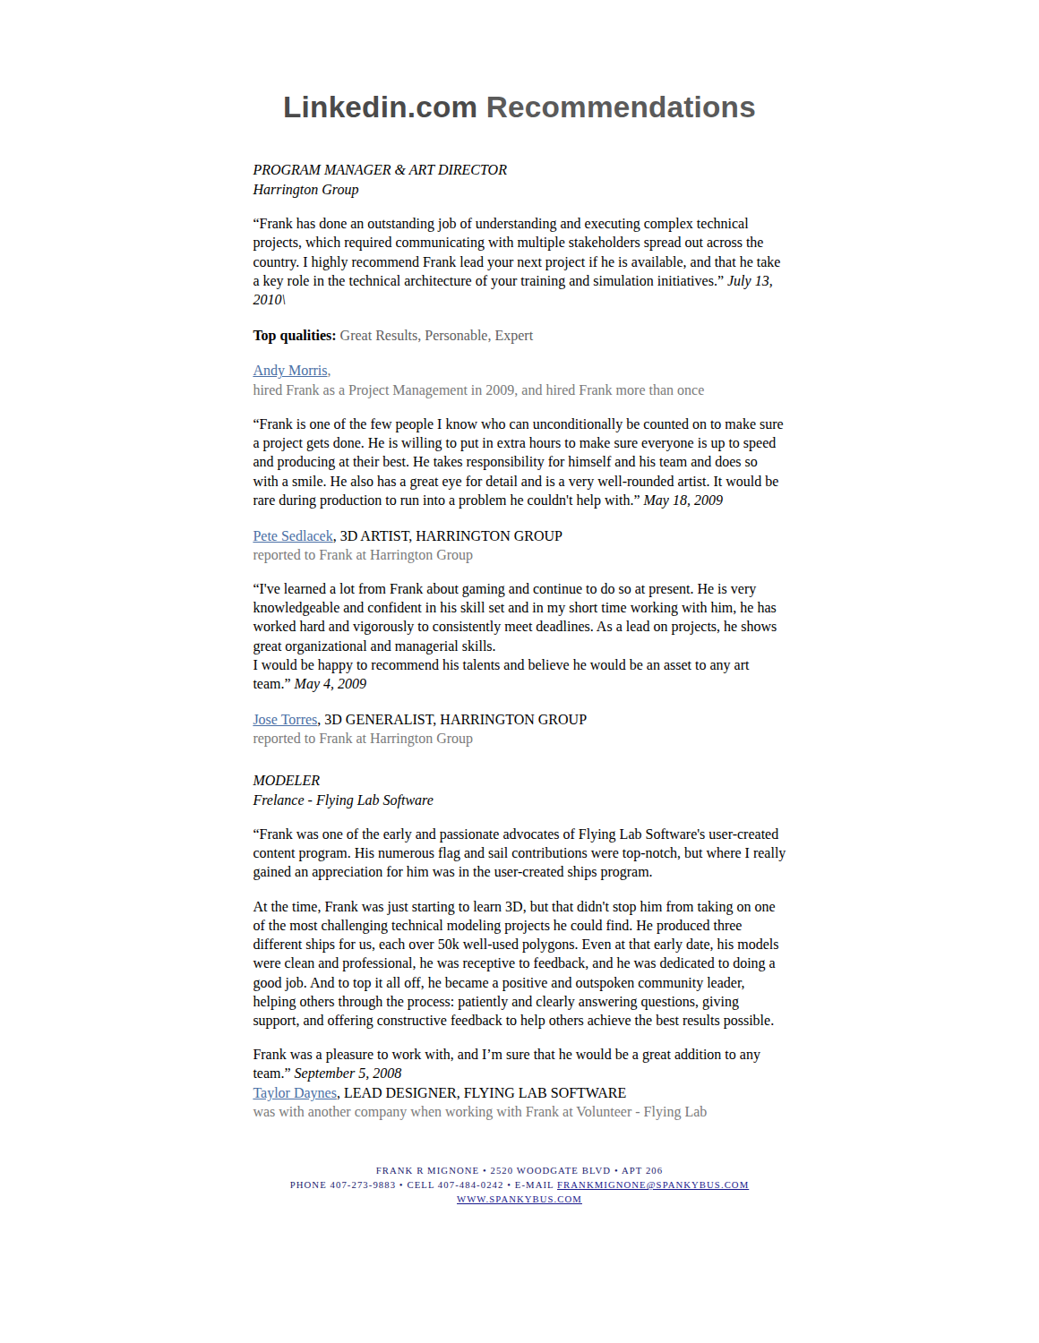Linkedin.com Recommendations
PROGRAM MANAGER & ART DIRECTOR Harrington Group
“Frank has done an outstanding job of understanding and executing complex technical projects, which required communicating with multiple stakeholders spread out across the country. I highly recommend Frank lead your next project if he is available, and that he take a key role in the technical architecture of your training and simulation initiatives.” July 13, 2010\
Top qualities: Great Results, Personable, Expert
Andy Morris,hired Frank as a Project Management in 2009, and hired Frank more than once
“Frank is one of the few people I know who can unconditionally be counted on to make sure a project gets done. He is willing to put in extra hours to make sure everyone is up to speed and producing at their best. He takes responsibility for himself and his team and does so with a smile. He also has a great eye for detail and is a very well-rounded artist. It would be rare during production to run into a problem he couldn't help with.” May 18, 2009
Pete Sedlacek, 3D ARTIST, HARRINGTON GROUP reported to Frank at Harrington Group
“I've learned a lot from Frank about gaming and continue to do so at present. He is very knowledgeable and confident in his skill set and in my short time working with him, he has worked hard and vigorously to consistently meet deadlines. As a lead on projects, he shows great organizational and managerial skills.
I would be happy to recommend his talents and believe he would be an asset to any art team.” May 4, 2009
Jose Torres, 3D GENERALIST, HARRINGTON GROUP reported to Frank at Harrington Group
MODELER Frelance - Flying Lab Software
“Frank was one of the early and passionate advocates of Flying Lab Software's user-created content program. His numerous flag and sail contributions were top-notch, but where I really gained an appreciation for him was in the user-created ships program.
At the time, Frank was just starting to learn 3D, but that didn't stop him from taking on one of the most challenging technical modeling projects he could find. He produced three different ships for us, each over 50k well-used polygons. Even at that early date, his models were clean and professional, he was receptive to feedback, and he was dedicated to doing a good job. And to top it all off, he became a positive and outspoken community leader, helping others through the process: patiently and clearly answering questions, giving support, and offering constructive feedback to help others achieve the best results possible.
Frank was a pleasure to work with, and I’m sure that he would be a great addition to any team.” September 5, 2008
Taylor Daynes, LEAD DESIGNER, FLYING LAB SOFTWARE was with another company when working with Frank at Volunteer - Flying Lab
FRANK R MIGNONE • 2520 WOODGATE BLVD • APT 206
PHONE 407-273-9883 • CELL 407-484-0242 • E-MAIL FRANKMIGNONE@SPANKYBUS.COM
WWW.SPANKYBUS.COM